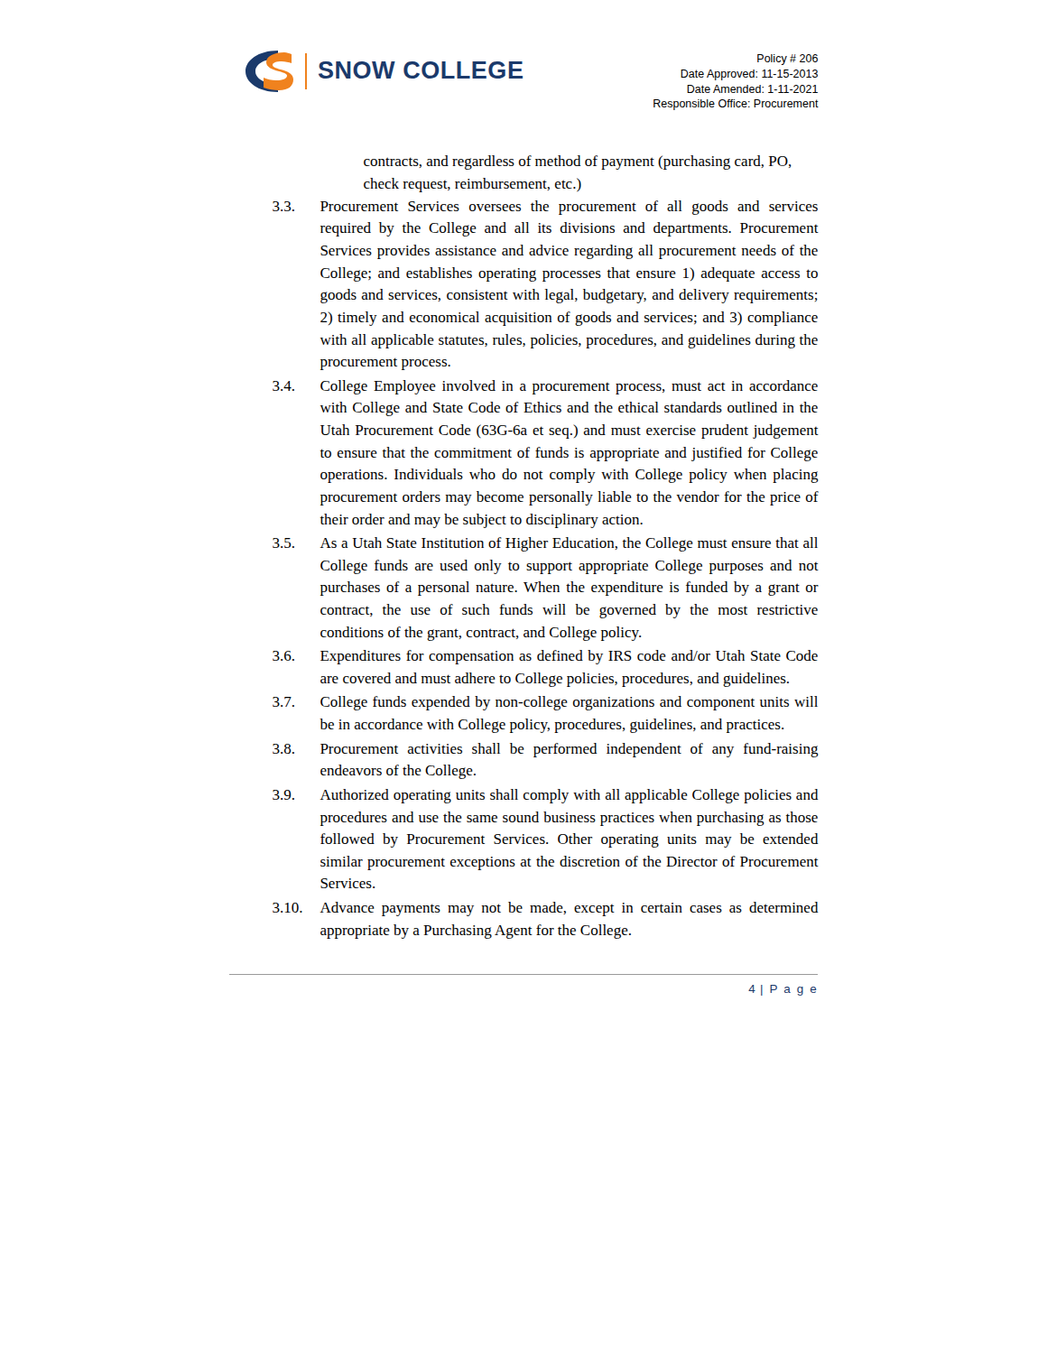SNOW COLLEGE
Policy # 206
Date Approved: 11-15-2013
Date Amended: 1-11-2021
Responsible Office: Procurement
contracts, and regardless of method of payment (purchasing card, PO, check request, reimbursement, etc.)
3.3. Procurement Services oversees the procurement of all goods and services required by the College and all its divisions and departments. Procurement Services provides assistance and advice regarding all procurement needs of the College; and establishes operating processes that ensure 1) adequate access to goods and services, consistent with legal, budgetary, and delivery requirements; 2) timely and economical acquisition of goods and services; and 3) compliance with all applicable statutes, rules, policies, procedures, and guidelines during the procurement process.
3.4. College Employee involved in a procurement process, must act in accordance with College and State Code of Ethics and the ethical standards outlined in the Utah Procurement Code (63G-6a et seq.) and must exercise prudent judgement to ensure that the commitment of funds is appropriate and justified for College operations. Individuals who do not comply with College policy when placing procurement orders may become personally liable to the vendor for the price of their order and may be subject to disciplinary action.
3.5. As a Utah State Institution of Higher Education, the College must ensure that all College funds are used only to support appropriate College purposes and not purchases of a personal nature. When the expenditure is funded by a grant or contract, the use of such funds will be governed by the most restrictive conditions of the grant, contract, and College policy.
3.6. Expenditures for compensation as defined by IRS code and/or Utah State Code are covered and must adhere to College policies, procedures, and guidelines.
3.7. College funds expended by non-college organizations and component units will be in accordance with College policy, procedures, guidelines, and practices.
3.8. Procurement activities shall be performed independent of any fund-raising endeavors of the College.
3.9. Authorized operating units shall comply with all applicable College policies and procedures and use the same sound business practices when purchasing as those followed by Procurement Services. Other operating units may be extended similar procurement exceptions at the discretion of the Director of Procurement Services.
3.10. Advance payments may not be made, except in certain cases as determined appropriate by a Purchasing Agent for the College.
4 | P a g e